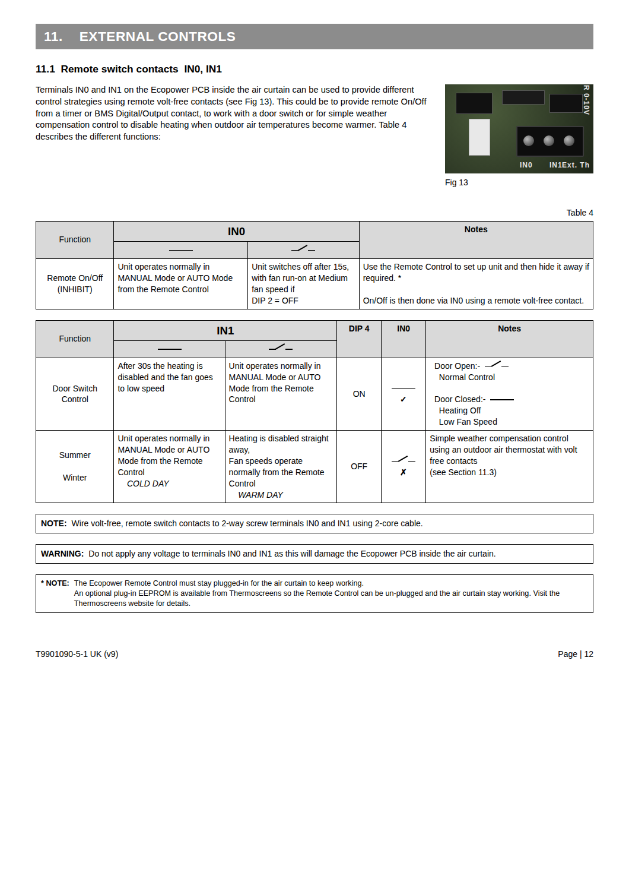11. EXTERNAL CONTROLS
11.1 Remote switch contacts IN0, IN1
IN0
IN1
Ext. Th
R 0-10V
Fig 13
Terminals IN0 and IN1 on the Ecopower PCB inside the air curtain can be used to provide different control strategies using remote volt-free contacts (see Fig 13). This could be to provide remote On/Off from a timer or BMS Digital/Output contact, to work with a door switch or for simple weather compensation control to disable heating when outdoor air temperatures become warmer. Table 4 describes the different functions:
Table 4
| Function | IN0 | Notes |
| --- | --- | --- |
| Remote On/Off (INHIBIT) | Unit operates normally in MANUAL Mode or AUTO Mode from the Remote Control | Unit switches off after 15s, with fan run-on at Medium fan speed if DIP 2 = OFF | Use the Remote Control to set up unit and then hide it away if required. * On/Off is then done via IN0 using a remote volt-free contact. |
| Function | IN1 | DIP 4 | IN0 | Notes |
| --- | --- | --- | --- | --- |
| Door Switch Control | After 30s the heating is disabled and the fan goes to low speed | Unit operates normally in MANUAL Mode or AUTO Mode from the Remote Control | ON | ✓ | Door Open:- Normal Control Door Closed:- Heating Off Low Fan Speed |
| Summer Winter | Unit operates normally in MANUAL Mode or AUTO Mode from the Remote Control COLD DAY | Heating is disabled straight away, Fan speeds operate normally from the Remote Control WARM DAY | OFF | ✗ | Simple weather compensation control using an outdoor air thermostat with volt free contacts (see Section 11.3) |
NOTE: Wire volt-free, remote switch contacts to 2-way screw terminals IN0 and IN1 using 2-core cable.
WARNING: Do not apply any voltage to terminals IN0 and IN1 as this will damage the Ecopower PCB inside the air curtain.
* NOTE: The Ecopower Remote Control must stay plugged-in for the air curtain to keep working.
An optional plug-in EEPROM is available from Thermoscreens so the Remote Control can be un-plugged and the air curtain stay working. Visit the Thermoscreens website for details.
T9901090-5-1 UK (v9)
Page | 12